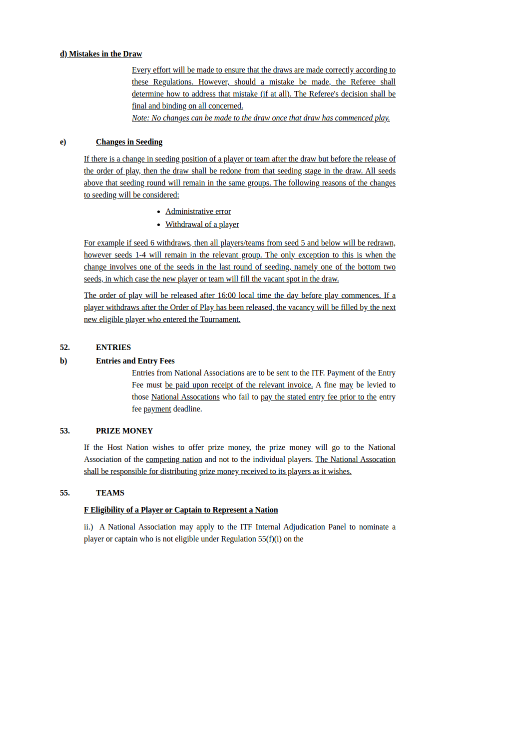d) Mistakes in the Draw
Every effort will be made to ensure that the draws are made correctly according to these Regulations. However, should a mistake be made, the Referee shall determine how to address that mistake (if at all). The Referee's decision shall be final and binding on all concerned.
Note: No changes can be made to the draw once that draw has commenced play.
e) Changes in Seeding
If there is a change in seeding position of a player or team after the draw but before the release of the order of play, then the draw shall be redone from that seeding stage in the draw. All seeds above that seeding round will remain in the same groups. The following reasons of the changes to seeding will be considered:
Administrative error
Withdrawal of a player
For example if seed 6 withdraws, then all players/teams from seed 5 and below will be redrawn, however seeds 1-4 will remain in the relevant group. The only exception to this is when the change involves one of the seeds in the last round of seeding, namely one of the bottom two seeds, in which case the new player or team will fill the vacant spot in the draw.
The order of play will be released after 16:00 local time the day before play commences. If a player withdraws after the Order of Play has been released, the vacancy will be filled by the next new eligible player who entered the Tournament.
52. ENTRIES
b) Entries and Entry Fees
Entries from National Associations are to be sent to the ITF. Payment of the Entry Fee must be paid upon receipt of the relevant invoice. A fine may be levied to those National Assocations who fail to pay the stated entry fee prior to the entry fee payment deadline.
53. PRIZE MONEY
If the Host Nation wishes to offer prize money, the prize money will go to the National Association of the competing nation and not to the individual players. The National Assocation shall be responsible for distributing prize money received to its players as it wishes.
55. TEAMS
F Eligibility of a Player or Captain to Represent a Nation
ii.) A National Association may apply to the ITF Internal Adjudication Panel to nominate a player or captain who is not eligible under Regulation 55(f)(i) on the